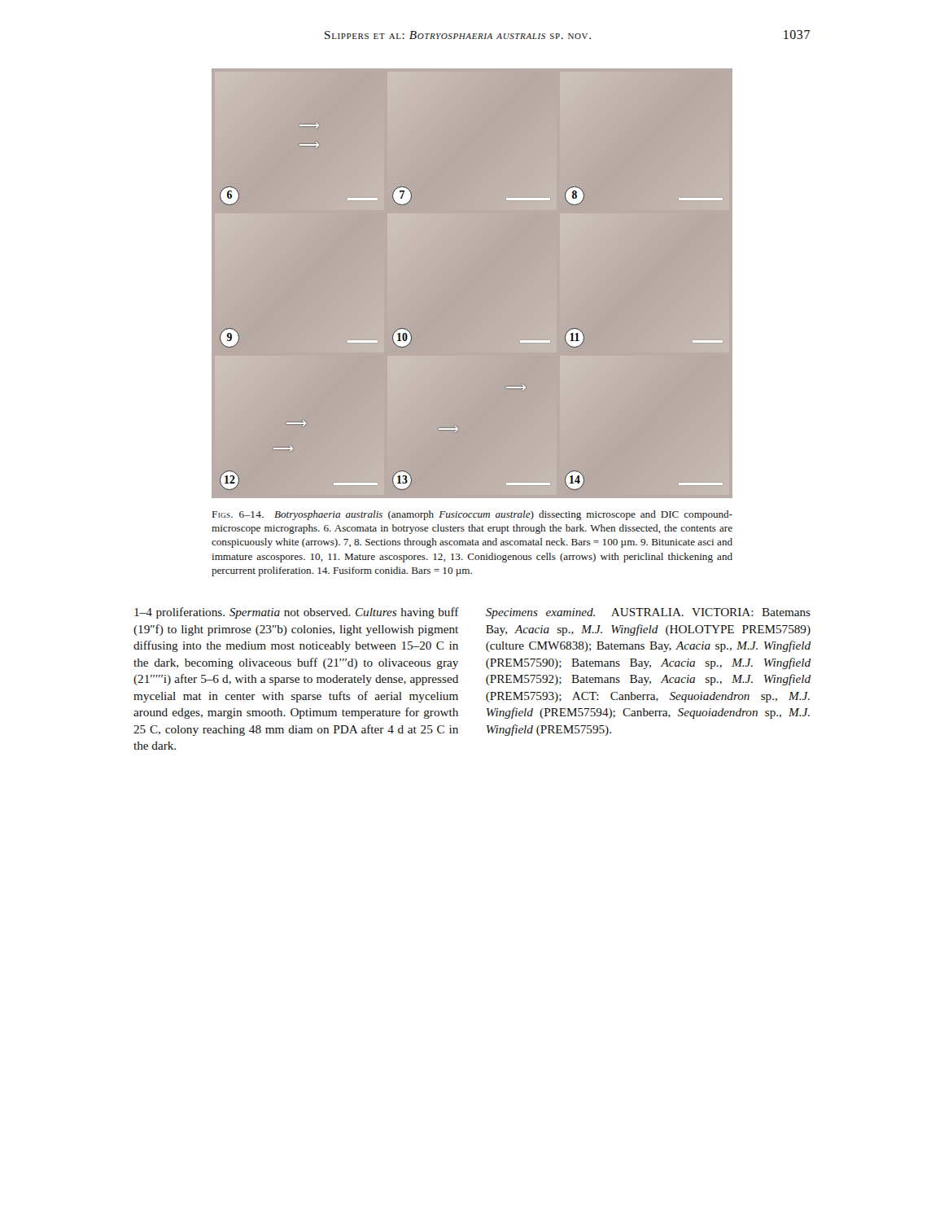Slippers et al: Botryosphaeria australis sp. nov. 1037
⟶ ⟶ 6
7
8
9
10
11
⟶ ⟶ 12
⟶ ⟶ 13
14
Figs. 6–14. Botryosphaeria australis (anamorph Fusicoccum australe) dissecting microscope and DIC compound-microscope micrographs. 6. Ascomata in botryose clusters that erupt through the bark. When dissected, the contents are conspicuously white (arrows). 7, 8. Sections through ascomata and ascomatal neck. Bars = 100 µm. 9. Bitunicate asci and immature ascospores. 10, 11. Mature ascospores. 12, 13. Conidiogenous cells (arrows) with periclinal thickening and percurrent proliferation. 14. Fusiform conidia. Bars = 10 µm.
1–4 proliferations. Spermatia not observed. Cultures having buff (19″f) to light primrose (23″b) colonies, light yellowish pigment diffusing into the medium most noticeably between 15–20 C in the dark, becoming olivaceous buff (21′′′d) to olivaceous gray (21′′′′′i) after 5–6 d, with a sparse to moderately dense, appressed mycelial mat in center with sparse tufts of aerial mycelium around edges, margin smooth. Optimum temperature for growth 25 C, colony reaching 48 mm diam on PDA after 4 d at 25 C in the dark.
Specimens examined. AUSTRALIA. VICTORIA: Batemans Bay, Acacia sp., M.J. Wingfield (HOLOTYPE PREM57589) (culture CMW6838); Batemans Bay, Acacia sp., M.J. Wingfield (PREM57590); Batemans Bay, Acacia sp., M.J. Wingfield (PREM57592); Batemans Bay, Acacia sp., M.J. Wingfield (PREM57593); ACT: Canberra, Sequoiadendron sp., M.J. Wingfield (PREM57594); Canberra, Sequoiadendron sp., M.J. Wingfield (PREM57595).